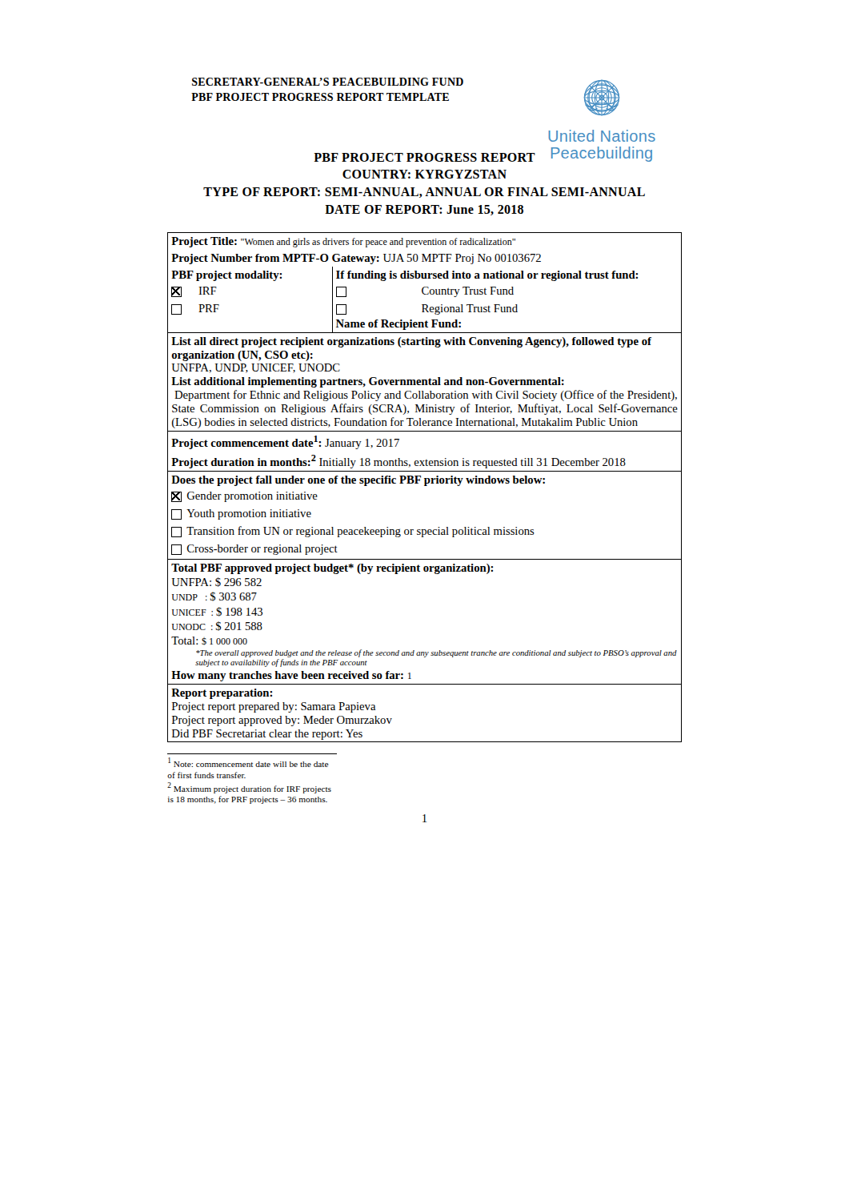SECRETARY-GENERAL’S PEACEBUILDING FUND
PBF PROJECT PROGRESS REPORT TEMPLATE
United Nations Peacebuilding
PBF PROJECT PROGRESS REPORT
COUNTRY: KYRGYZSTAN
TYPE OF REPORT: SEMI-ANNUAL, ANNUAL OR FINAL SEMI-ANNUAL
DATE OF REPORT: June 15, 2018
| Project Title: "Women and girls as drivers for peace and prevention of radicalization" |
| Project Number from MPTF-O Gateway: UJA 50 MPTF Proj No 00103672 |
| PBF project modality: IRF PRF | If funding is disbursed into a national or regional trust fund: Country Trust Fund Regional Trust Fund Name of Recipient Fund: |
| List all direct project recipient organizations (starting with Convening Agency), followed type of organization (UN, CSO etc): UNFPA, UNDP, UNICEF, UNODC List additional implementing partners, Governmental and non-Governmental: Department for Ethnic and Religious Policy and Collaboration with Civil Society (Office of the President), State Commission on Religious Affairs (SCRA), Ministry of Interior, Muftiyat, Local Self-Governance (LSG) bodies in selected districts, Foundation for Tolerance International, Mutakalim Public Union |
| Project commencement date 1 : January 1, 2017 |
| Project duration in months: 2 Initially 18 months, extension is requested till 31 December 2018 |
| Does the project fall under one of the specific PBF priority windows below: Gender promotion initiative Youth promotion initiative Transition from UN or regional peacekeeping or special political missions Cross-border or regional project |
| Total PBF approved project budget* (by recipient organization): UNFPA: $ 296 582 UNDP : $ 303 687 UNICEF : $ 198 143 UNODC : $ 201 588 Total: $ 1 000 000 *The overall approved budget and the release of the second and any subsequent tranche are conditional and subject to PBSO’s approval and subject to availability of funds in the PBF account How many tranches have been received so far: 1 |
| Report preparation: Project report prepared by: Samara Papieva Project report approved by: Meder Omurzakov Did PBF Secretariat clear the report: Yes |
1 Note: commencement date will be the date of first funds transfer.
2 Maximum project duration for IRF projects is 18 months, for PRF projects – 36 months.
1